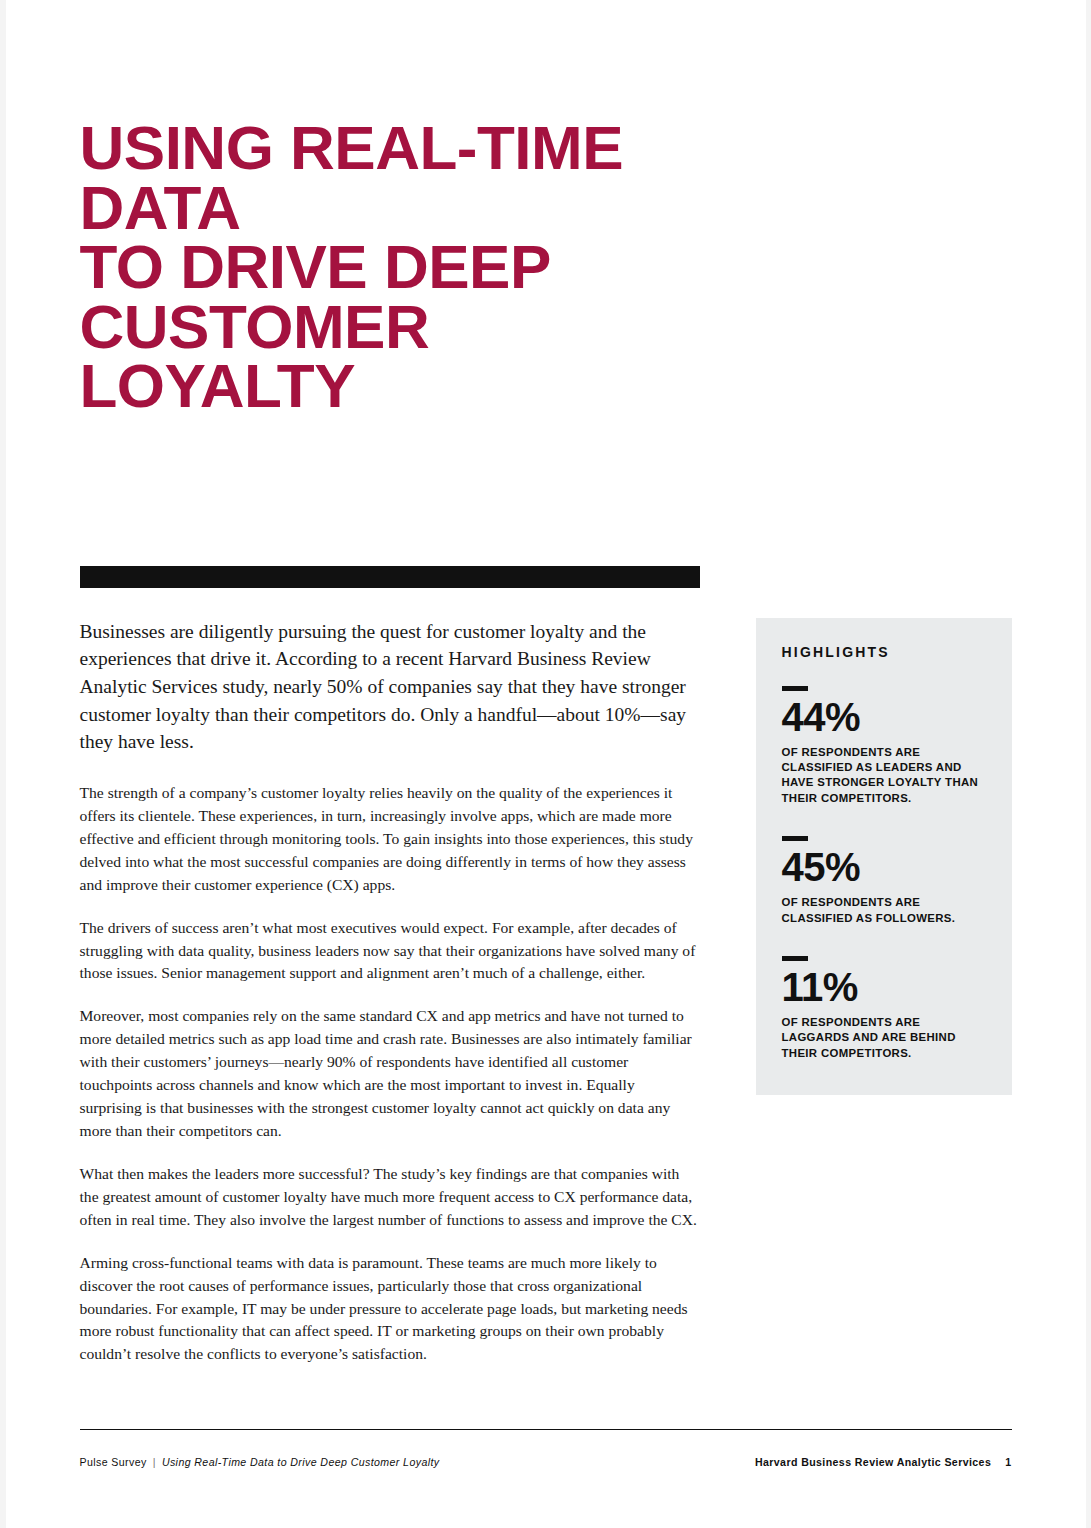Using Real-Time Data
to Drive Deep
Customer Loyalty
Businesses are diligently pursuing the quest for customer loyalty and the experiences that drive it. According to a recent Harvard Business Review Analytic Services study, nearly 50% of companies say that they have stronger customer loyalty than their competitors do. Only a handful—about 10%—say they have less.
The strength of a company’s customer loyalty relies heavily on the quality of the experiences it offers its clientele. These experiences, in turn, increasingly involve apps, which are made more effective and efficient through monitoring tools. To gain insights into those experiences, this study delved into what the most successful companies are doing differently in terms of how they assess and improve their customer experience (CX) apps.
The drivers of success aren’t what most executives would expect. For example, after decades of struggling with data quality, business leaders now say that their organizations have solved many of those issues. Senior management support and alignment aren’t much of a challenge, either.
Moreover, most companies rely on the same standard CX and app metrics and have not turned to more detailed metrics such as app load time and crash rate. Businesses are also intimately familiar with their customers’ journeys—nearly 90% of respondents have identified all customer touchpoints across channels and know which are the most important to invest in. Equally surprising is that businesses with the strongest customer loyalty cannot act quickly on data any more than their competitors can.
What then makes the leaders more successful? The study’s key findings are that companies with the greatest amount of customer loyalty have much more frequent access to CX performance data, often in real time. They also involve the largest number of functions to assess and improve the CX.
Arming cross-functional teams with data is paramount. These teams are much more likely to discover the root causes of performance issues, particularly those that cross organizational boundaries. For example, IT may be under pressure to accelerate page loads, but marketing needs more robust functionality that can affect speed. IT or marketing groups on their own probably couldn’t resolve the conflicts to everyone’s satisfaction.
Highlights
44%
of respondents are classified as leaders and have stronger loyalty than their competitors.
45%
of respondents are classified as followers.
11%
of respondents are laggards and are behind their competitors.
Pulse Survey|Using Real-Time Data to Drive Deep Customer Loyalty
Harvard Business Review Analytic Services1